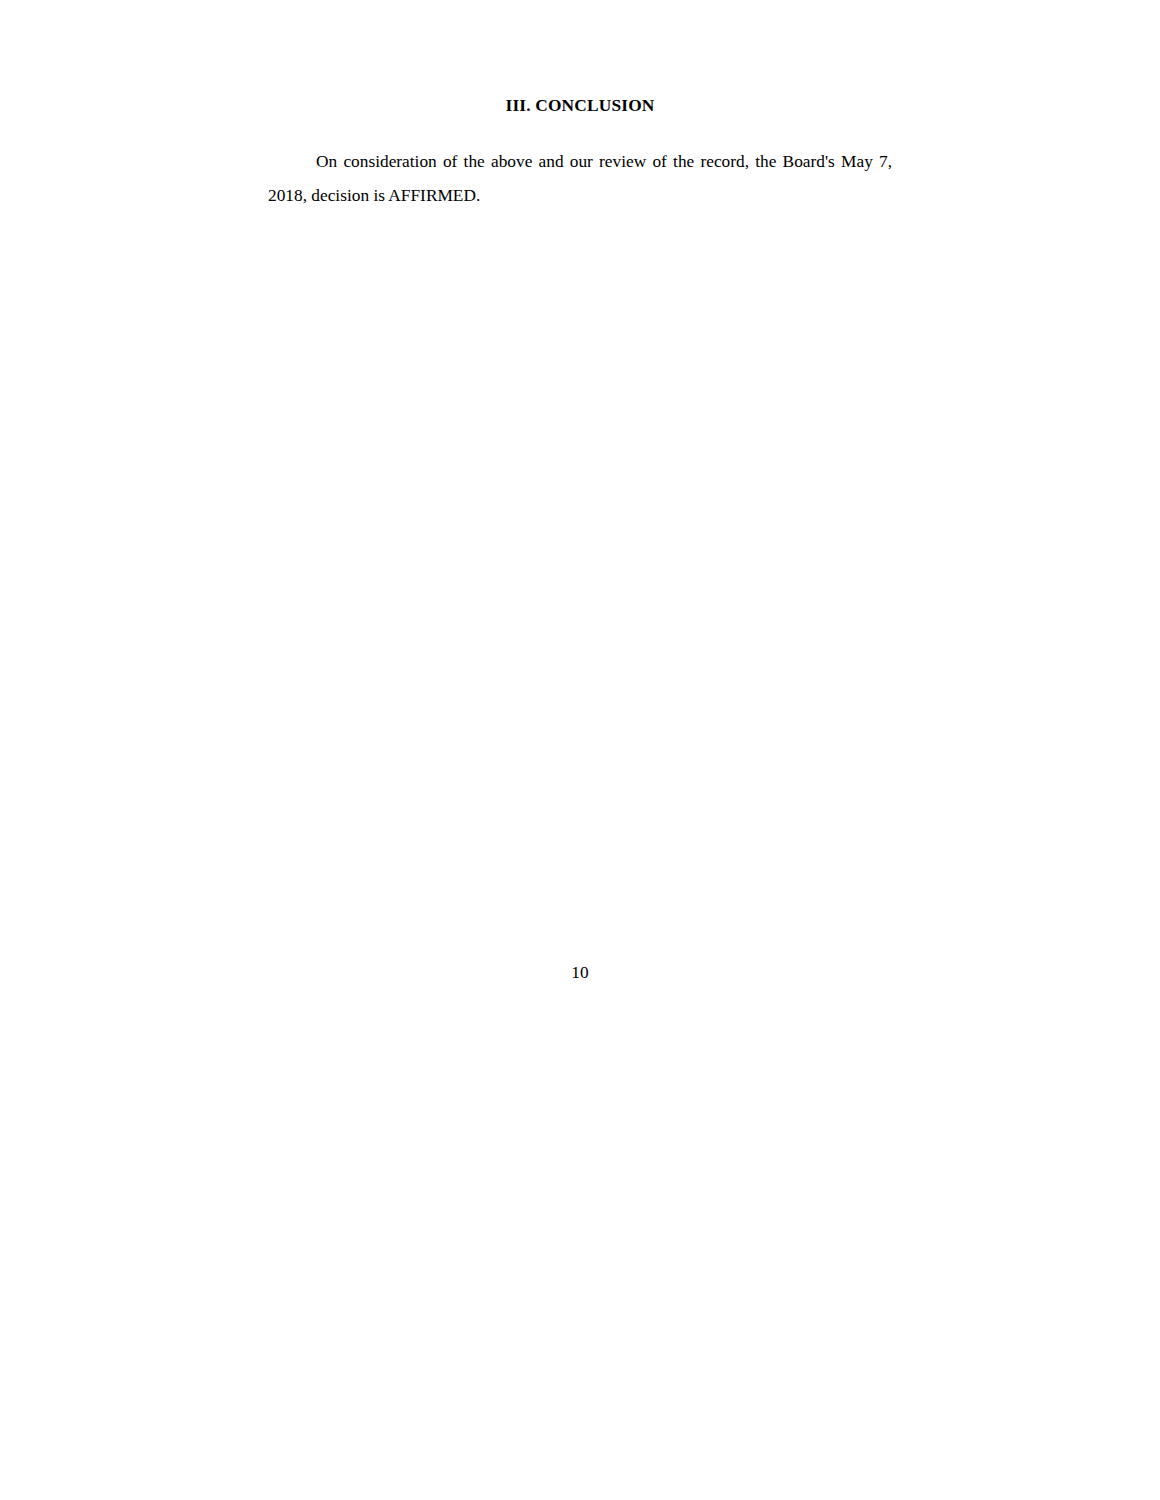III. CONCLUSION
On consideration of the above and our review of the record, the Board's May 7, 2018, decision is AFFIRMED.
10